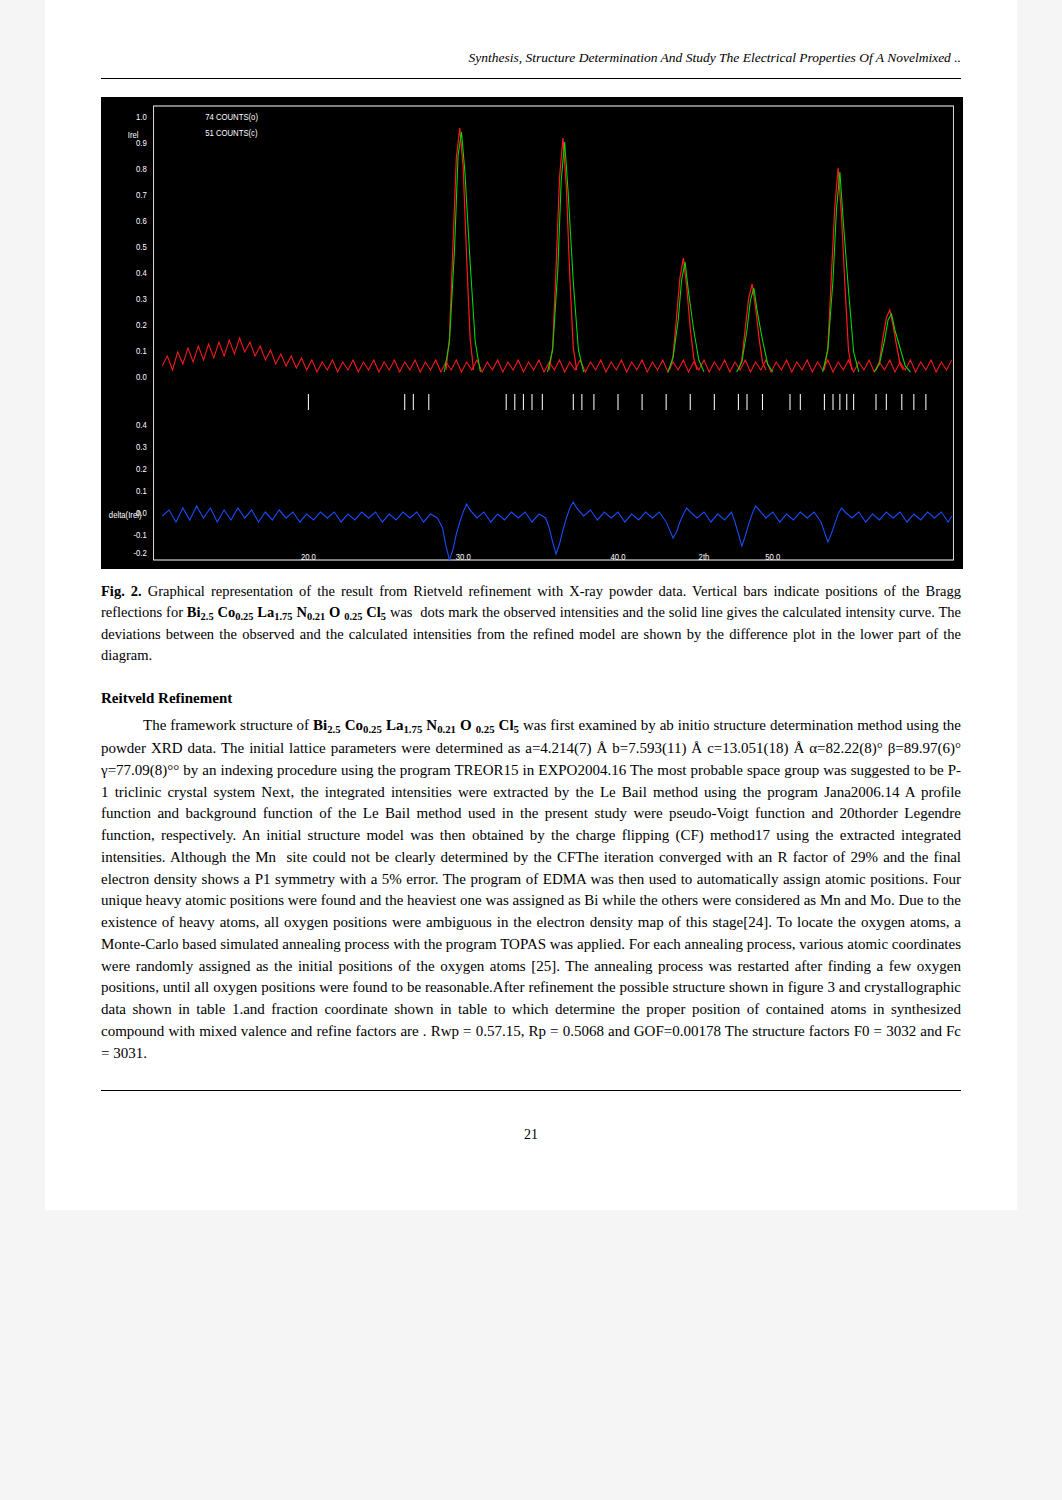Synthesis, Structure Determination And Study The Electrical Properties Of A Novelmixed ..
1.0 0.9 0.8 0.7 0.6 0.5 0.4 0.3 0.2 0.1 0.0 Irel 0.4 0.3 0.2 0.1 0.0 -0.1 -0.2 delta(Irel) 74 COUNTS(o) 51 COUNTS(c) 20.0 30.0 40.0 2th 50.0
Fig. 2. Graphical representation of the result from Rietveld refinement with X-ray powder data. Vertical bars indicate positions of the Bragg reflections for Bi2.5 Co0.25 La1.75 N0.21 O 0.25 Cl5 was dots mark the observed intensities and the solid line gives the calculated intensity curve. The deviations between the observed and the calculated intensities from the refined model are shown by the difference plot in the lower part of the diagram.
Reitveld Refinement
The framework structure of Bi2.5 Co0.25 La1.75 N0.21 O 0.25 Cl5 was first examined by ab initio structure determination method using the powder XRD data. The initial lattice parameters were determined as a=4.214(7) Å b=7.593(11) Å c=13.051(18) Å α=82.22(8)° β=89.97(6)° γ=77.09(8)°° by an indexing procedure using the program TREOR15 in EXPO2004.16 The most probable space group was suggested to be P-1 triclinic crystal system Next, the integrated intensities were extracted by the Le Bail method using the program Jana2006.14 A profile function and background function of the Le Bail method used in the present study were pseudo-Voigt function and 20thorder Legendre function, respectively. An initial structure model was then obtained by the charge flipping (CF) method17 using the extracted integrated intensities. Although the Mn site could not be clearly determined by the CFThe iteration converged with an R factor of 29% and the final electron density shows a P1 symmetry with a 5% error. The program of EDMA was then used to automatically assign atomic positions. Four unique heavy atomic positions were found and the heaviest one was assigned as Bi while the others were considered as Mn and Mo. Due to the existence of heavy atoms, all oxygen positions were ambiguous in the electron density map of this stage[24]. To locate the oxygen atoms, a Monte-Carlo based simulated annealing process with the program TOPAS was applied. For each annealing process, various atomic coordinates were randomly assigned as the initial positions of the oxygen atoms [25]. The annealing process was restarted after finding a few oxygen positions, until all oxygen positions were found to be reasonable.After refinement the possible structure shown in figure 3 and crystallographic data shown in table 1.and fraction coordinate shown in table to which determine the proper position of contained atoms in synthesized compound with mixed valence and refine factors are . Rwp = 0.57.15, Rp = 0.5068 and GOF=0.00178 The structure factors F0 = 3032 and Fc = 3031.
21